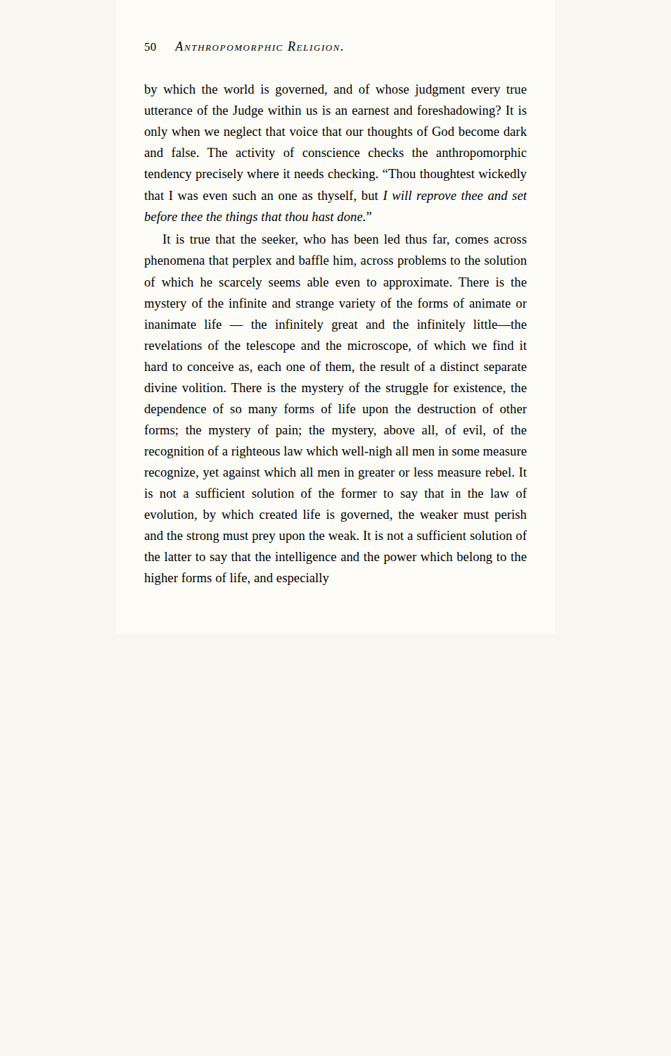50 Anthropomorphic Religion.
by which the world is governed, and of whose judgment every true utterance of the Judge within us is an earnest and foreshadowing? It is only when we neglect that voice that our thoughts of God become dark and false. The activity of conscience checks the anthropomorphic tendency precisely where it needs checking. “Thou thoughtest wickedly that I was even such an one as thyself, but I will reprove thee and set before thee the things that thou hast done.”
It is true that the seeker, who has been led thus far, comes across phenomena that perplex and baffle him, across problems to the solution of which he scarcely seems able even to approximate. There is the mystery of the infinite and strange variety of the forms of animate or inanimate life — the infinitely great and the infinitely little—the revelations of the telescope and the microscope, of which we find it hard to conceive as, each one of them, the result of a distinct separate divine volition. There is the mystery of the struggle for existence, the dependence of so many forms of life upon the destruction of other forms; the mystery of pain; the mystery, above all, of evil, of the recognition of a righteous law which well-nigh all men in some measure recognize, yet against which all men in greater or less measure rebel. It is not a sufficient solution of the former to say that in the law of evolution, by which created life is governed, the weaker must perish and the strong must prey upon the weak. It is not a sufficient solution of the latter to say that the intelligence and the power which belong to the higher forms of life, and especially